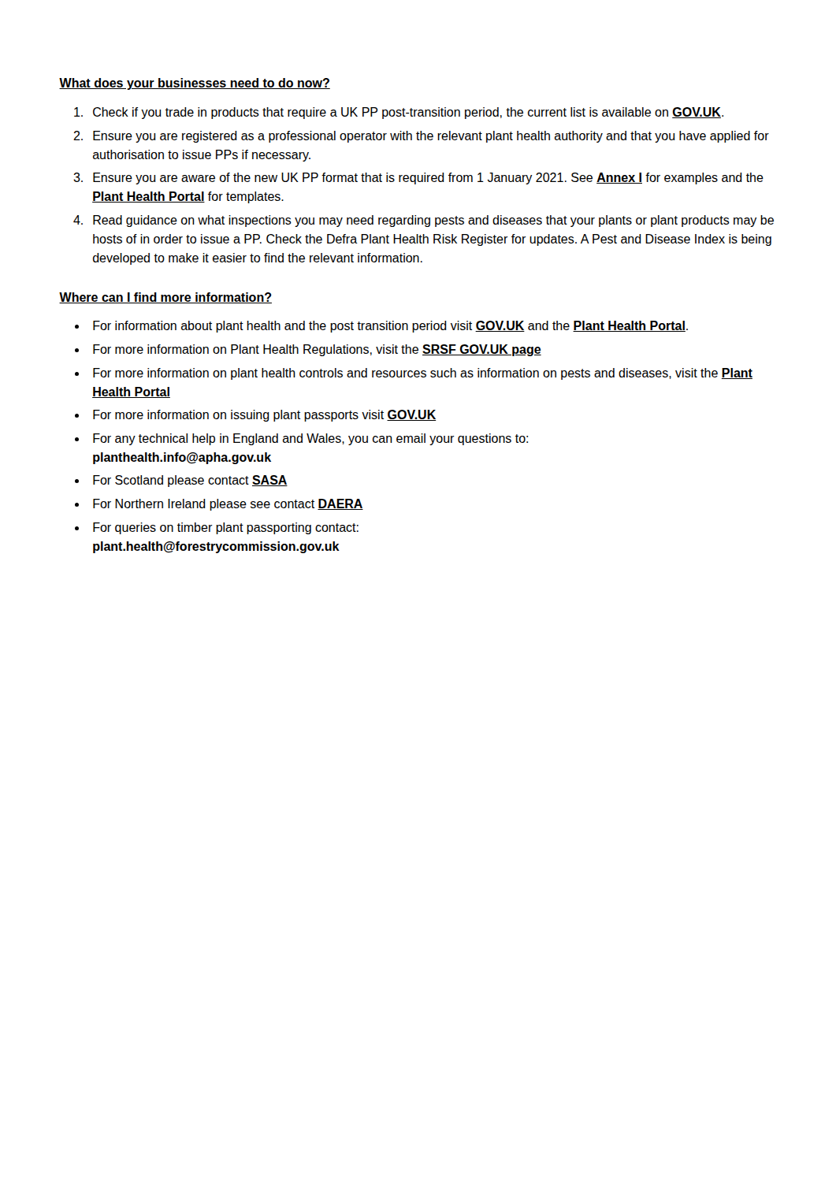What does your businesses need to do now?
Check if you trade in products that require a UK PP post-transition period, the current list is available on GOV.UK.
Ensure you are registered as a professional operator with the relevant plant health authority and that you have applied for authorisation to issue PPs if necessary.
Ensure you are aware of the new UK PP format that is required from 1 January 2021. See Annex I for examples and the Plant Health Portal for templates.
Read guidance on what inspections you may need regarding pests and diseases that your plants or plant products may be hosts of in order to issue a PP. Check the Defra Plant Health Risk Register for updates. A Pest and Disease Index is being developed to make it easier to find the relevant information.
Where can I find more information?
For information about plant health and the post transition period visit GOV.UK and the Plant Health Portal.
For more information on Plant Health Regulations, visit the SRSF GOV.UK page
For more information on plant health controls and resources such as information on pests and diseases, visit the Plant Health Portal
For more information on issuing plant passports visit GOV.UK
For any technical help in England and Wales, you can email your questions to:
planthealth.info@apha.gov.uk
For Scotland please contact SASA
For Northern Ireland please see contact DAERA
For queries on timber plant passporting contact:
plant.health@forestrycommission.gov.uk